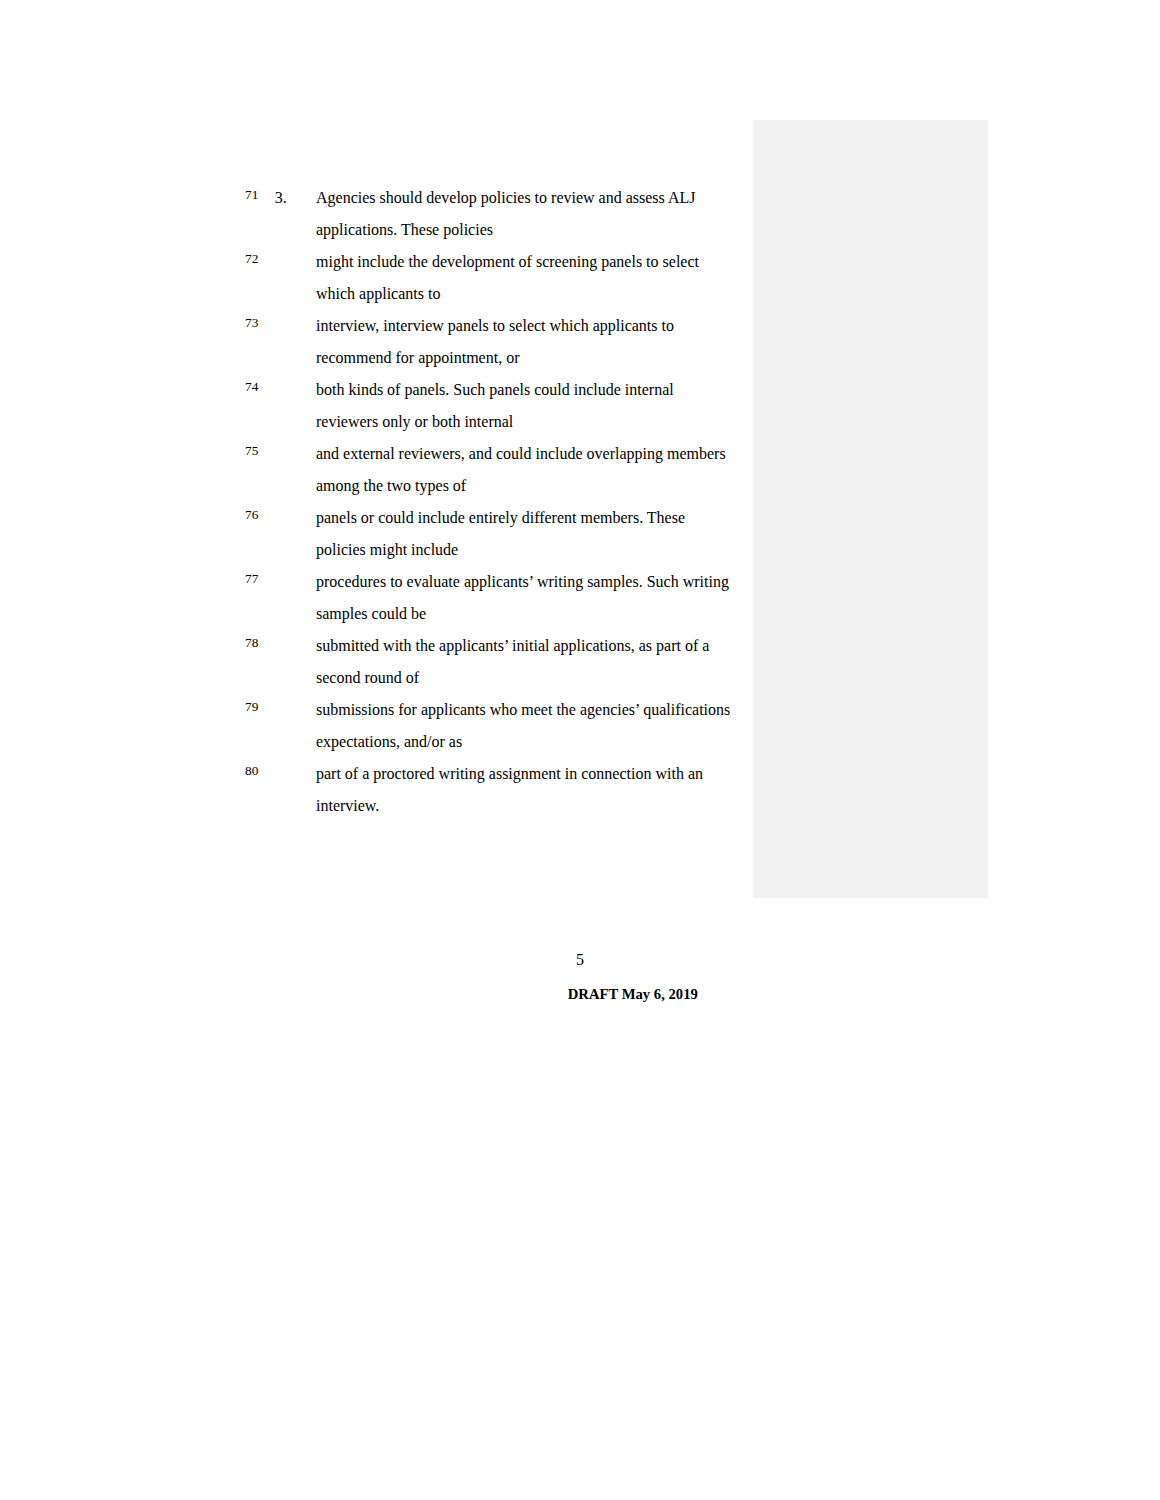713. Agencies should develop policies to review and assess ALJ applications. These policies
72might include the development of screening panels to select which applicants to
73interview, interview panels to select which applicants to recommend for appointment, or
74both kinds of panels. Such panels could include internal reviewers only or both internal
75and external reviewers, and could include overlapping members among the two types of
76panels or could include entirely different members. These policies might include
77procedures to evaluate applicants’ writing samples. Such writing samples could be
78submitted with the applicants’ initial applications, as part of a second round of
79submissions for applicants who meet the agencies’ qualifications expectations, and/or as
80part of a proctored writing assignment in connection with an interview.
5
DRAFT May 6, 2019